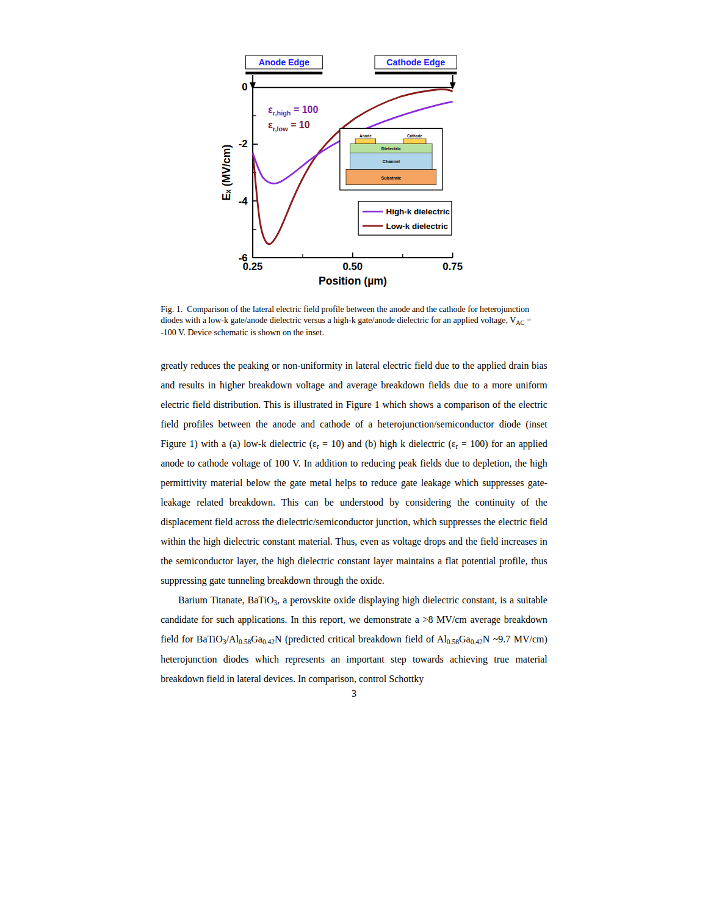Anode Edge Cathode Edge 0 -2 -4 -6 0.25 0.50 0.75 Position (µm) Eₓ (MV/cm) εr,high = 100 εr,low = 10 Substrate Channel Dielectric Anode Cathode High-k dielectric Low-k dielectric
Fig. 1. Comparison of the lateral electric field profile between the anode and the cathode for heterojunction diodes with a low-k gate/anode dielectric versus a high-k gate/anode dielectric for an applied voltage, VAC = -100 V. Device schematic is shown on the inset.
greatly reduces the peaking or non-uniformity in lateral electric field due to the applied drain bias and results in higher breakdown voltage and average breakdown fields due to a more uniform electric field distribution. This is illustrated in Figure 1 which shows a comparison of the electric field profiles between the anode and cathode of a heterojunction/semiconductor diode (inset Figure 1) with a (a) low-k dielectric (εr = 10) and (b) high k dielectric (εr = 100) for an applied anode to cathode voltage of 100 V. In addition to reducing peak fields due to depletion, the high permittivity material below the gate metal helps to reduce gate leakage which suppresses gate-leakage related breakdown. This can be understood by considering the continuity of the displacement field across the dielectric/semiconductor junction, which suppresses the electric field within the high dielectric constant material. Thus, even as voltage drops and the field increases in the semiconductor layer, the high dielectric constant layer maintains a flat potential profile, thus suppressing gate tunneling breakdown through the oxide.
Barium Titanate, BaTiO3, a perovskite oxide displaying high dielectric constant, is a suitable candidate for such applications. In this report, we demonstrate a >8 MV/cm average breakdown field for BaTiO3/Al0.58Ga0.42N (predicted critical breakdown field of Al0.58Ga0.42N ~9.7 MV/cm) heterojunction diodes which represents an important step towards achieving true material breakdown field in lateral devices. In comparison, control Schottky
3